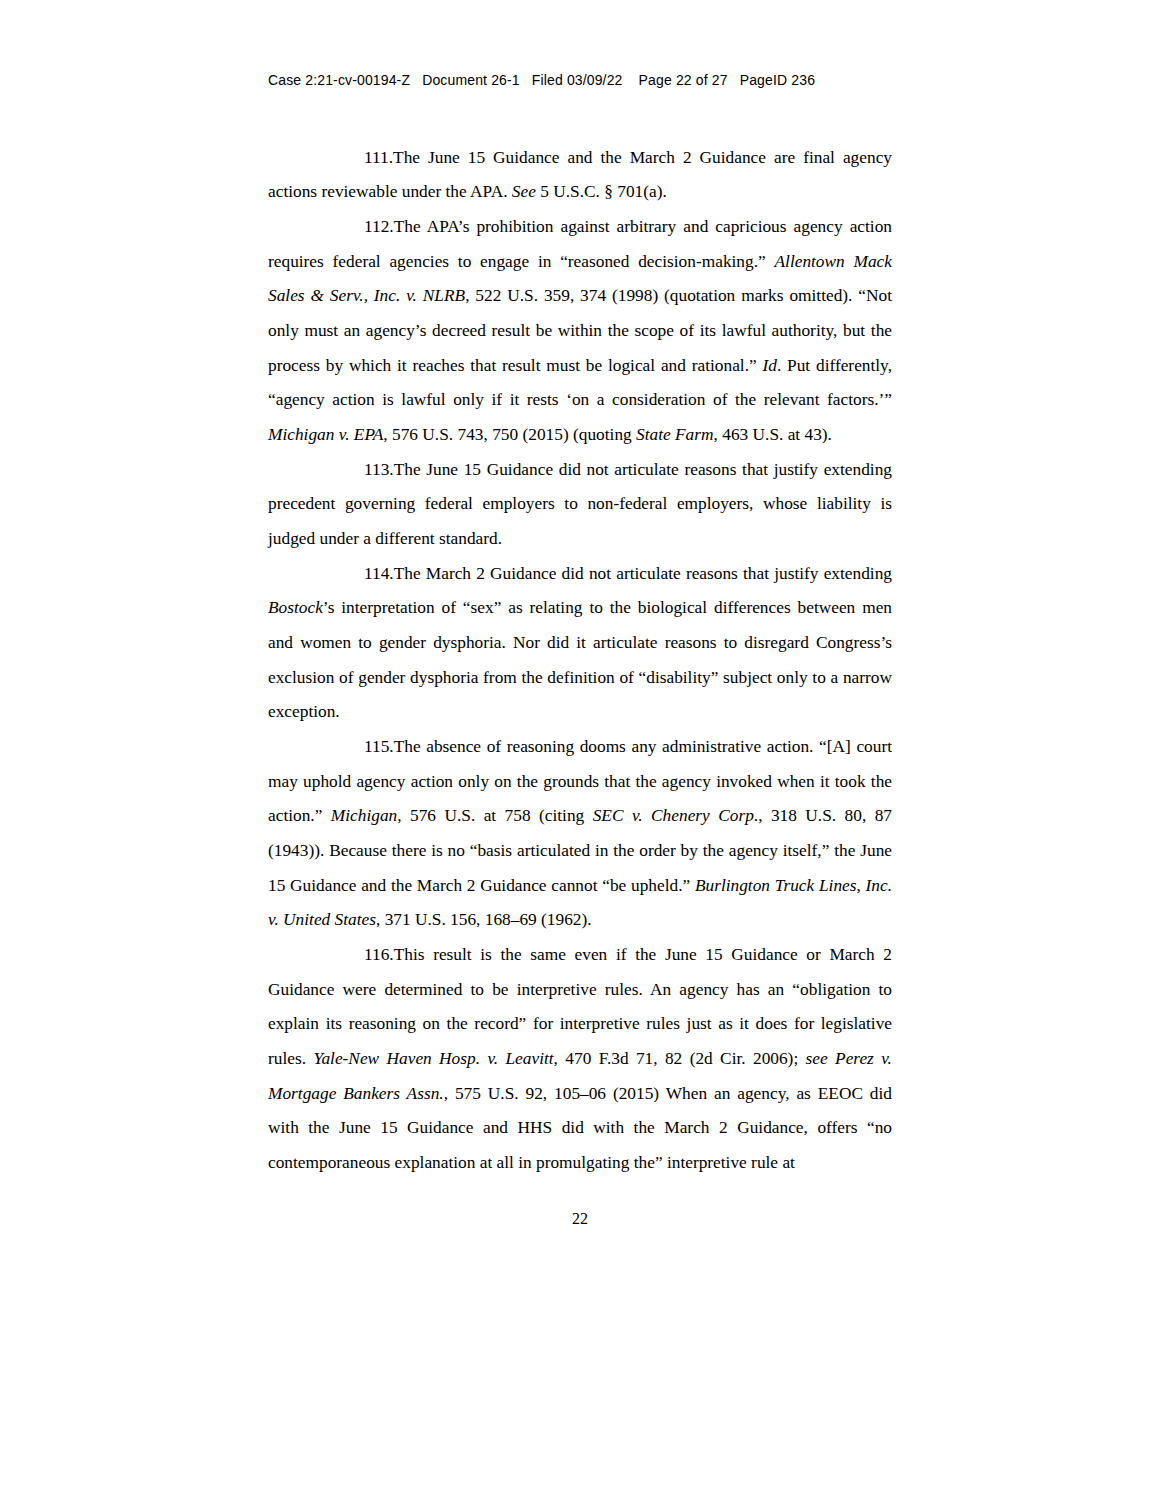Case 2:21-cv-00194-Z Document 26-1 Filed 03/09/22 Page 22 of 27 PageID 236
111. The June 15 Guidance and the March 2 Guidance are final agency actions reviewable under the APA. See 5 U.S.C. § 701(a).
112. The APA’s prohibition against arbitrary and capricious agency action requires federal agencies to engage in “reasoned decision-making.” Allentown Mack Sales & Serv., Inc. v. NLRB, 522 U.S. 359, 374 (1998) (quotation marks omitted). “Not only must an agency’s decreed result be within the scope of its lawful authority, but the process by which it reaches that result must be logical and rational.” Id. Put differently, “agency action is lawful only if it rests ‘on a consideration of the relevant factors.’” Michigan v. EPA, 576 U.S. 743, 750 (2015) (quoting State Farm, 463 U.S. at 43).
113. The June 15 Guidance did not articulate reasons that justify extending precedent governing federal employers to non-federal employers, whose liability is judged under a different standard.
114. The March 2 Guidance did not articulate reasons that justify extending Bostock’s interpretation of “sex” as relating to the biological differences between men and women to gender dysphoria. Nor did it articulate reasons to disregard Congress’s exclusion of gender dysphoria from the definition of “disability” subject only to a narrow exception.
115. The absence of reasoning dooms any administrative action. “[A] court may uphold agency action only on the grounds that the agency invoked when it took the action.” Michigan, 576 U.S. at 758 (citing SEC v. Chenery Corp., 318 U.S. 80, 87 (1943)). Because there is no “basis articulated in the order by the agency itself,” the June 15 Guidance and the March 2 Guidance cannot “be upheld.” Burlington Truck Lines, Inc. v. United States, 371 U.S. 156, 168–69 (1962).
116. This result is the same even if the June 15 Guidance or March 2 Guidance were determined to be interpretive rules. An agency has an “obligation to explain its reasoning on the record” for interpretive rules just as it does for legislative rules. Yale-New Haven Hosp. v. Leavitt, 470 F.3d 71, 82 (2d Cir. 2006); see Perez v. Mortgage Bankers Assn., 575 U.S. 92, 105–06 (2015) When an agency, as EEOC did with the June 15 Guidance and HHS did with the March 2 Guidance, offers “no contemporaneous explanation at all in promulgating the” interpretive rule at
22